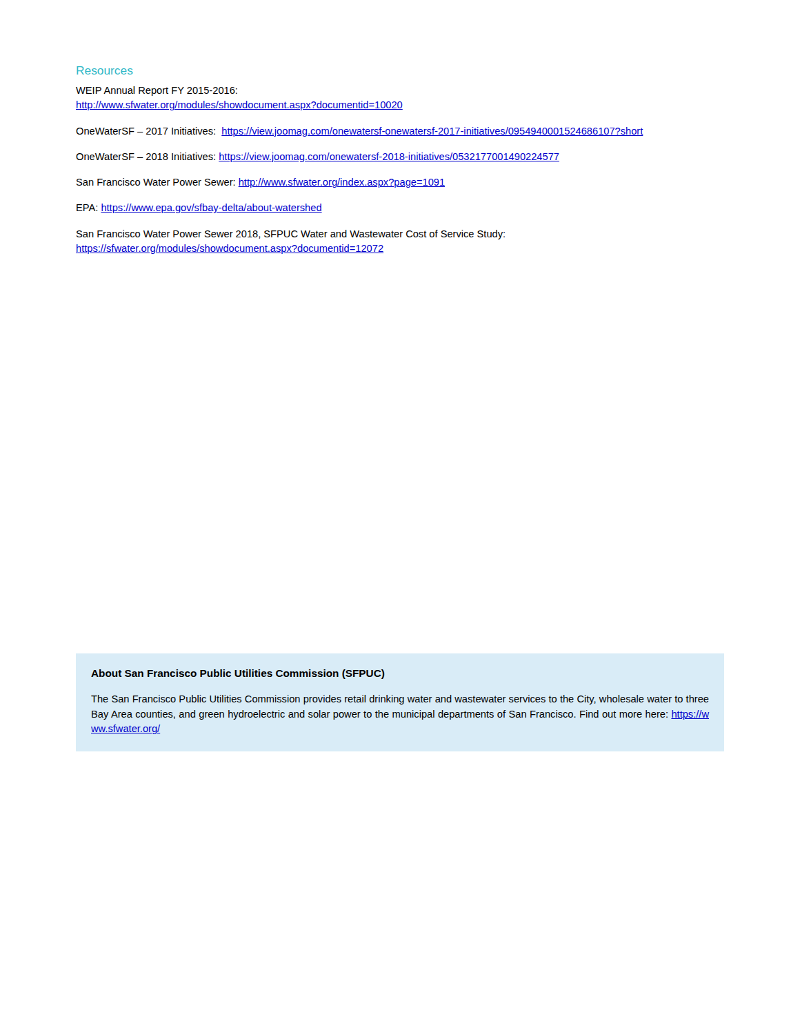Resources
WEIP Annual Report FY 2015-2016:
http://www.sfwater.org/modules/showdocument.aspx?documentid=10020
OneWaterSF – 2017 Initiatives: https://view.joomag.com/onewatersf-onewatersf-2017-initiatives/0954940001524686107?short
OneWaterSF – 2018 Initiatives: https://view.joomag.com/onewatersf-2018-initiatives/0532177001490224577
San Francisco Water Power Sewer: http://www.sfwater.org/index.aspx?page=1091
EPA: https://www.epa.gov/sfbay-delta/about-watershed
San Francisco Water Power Sewer 2018, SFPUC Water and Wastewater Cost of Service Study:
https://sfwater.org/modules/showdocument.aspx?documentid=12072
About San Francisco Public Utilities Commission (SFPUC)
The San Francisco Public Utilities Commission provides retail drinking water and wastewater services to the City, wholesale water to three Bay Area counties, and green hydroelectric and solar power to the municipal departments of San Francisco. Find out more here: https://www.sfwater.org/